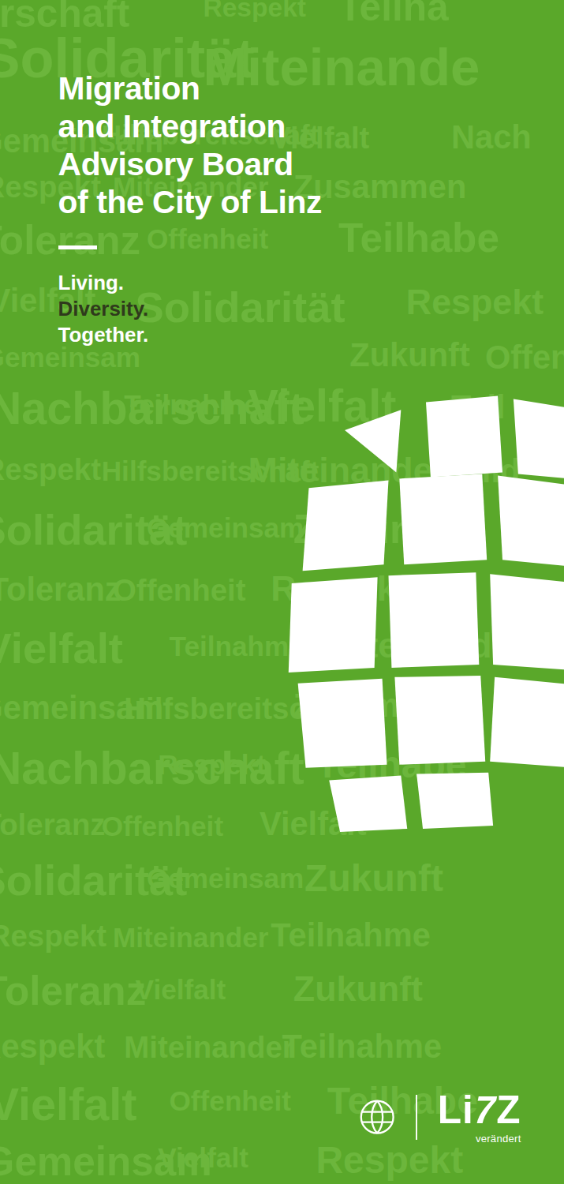arschaft Respekt Teilna Solidarität Miteinande Gemeinsam Hilfsbereitschaft Vielfalt Nach Respekt Miteinander Zusammen Toleranz Offenheit Teilhabe Vielfalt Solidarität Respekt Gemeinsam Zukunft Offen Nachbarschaft Teilnahme Vielfalt Teil Respekt Hilfsbereitschaft Miteinander Solid Solidarität Gemeinsam Zukunft Toleranz Offenheit Respekt Vielfalt Teilnahme Miteinander Gemeinsam Hilfsbereitschaft Zusammen Nachbarschaft Respekt Teilhabe Toleranz Offenheit Vielfalt Solidarität Gemeinsam Zukunft Respekt Miteinander Teilnahme Toleranz Vielfalt Zukunft Respekt Miteinander Teilnahme Vielfalt Offenheit Teilhabe Gemeinsam Vielfalt Respekt
Migration
and Integration
Advisory Board
of the City of Linz
Living.
Diversity.
Together.
Li7 Z verändert